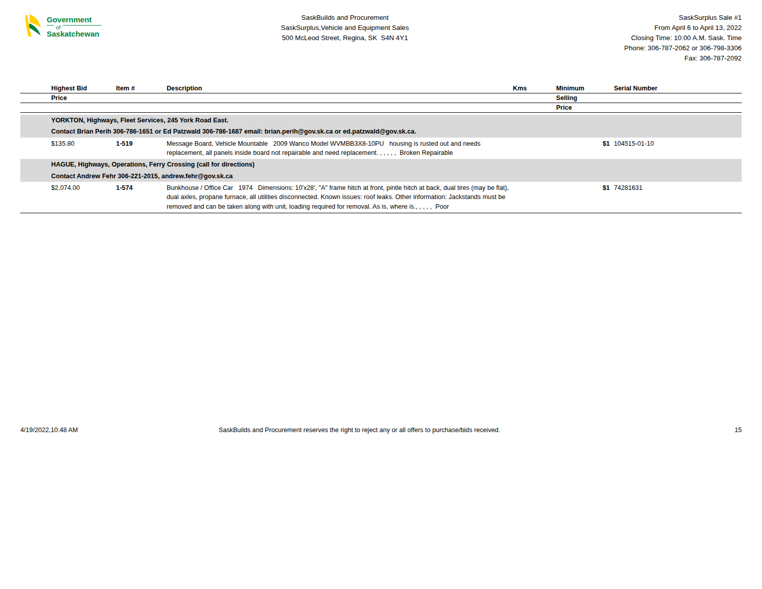Government of Saskatchewan
SaskBuilds and Procurement
SaskSurplus,Vehicle and Equipment Sales
500 McLeod Street, Regina, SK S4N 4Y1
SaskSurplus Sale #1
From April 6 to April 13, 2022
Closing Time: 10:00 A.M. Sask. Time
Phone: 306-787-2062 or 306-798-3306
Fax: 306-787-2092
| | Highest Bid | Item # | Description | Kms | Minimum | Serial Number | |
| --- | --- | --- | --- | --- | --- | --- | --- |
| | Price | | | | Selling | | |
| | | | | | Price | | |
| | YORKTON, Highways, Fleet Services, 245 York Road East. | |
| | Contact Brian Perih 306-786-1651 or Ed Patzwald 306-786-1687 email: brian.perih@gov.sk.ca or ed.patzwald@gov.sk.ca. | |
| | $135.80 | 1-519 | Message Board, Vehicle Mountable 2009 Wanco Model WVMBB3X8-10PU housing is rusted out and needs replacement, all panels inside board not repairable and need replacement. , , , , , Broken Repairable | | $1 | 104515-01-10 | |
| | HAGUE, Highways, Operations, Ferry Crossing (call for directions) | |
| | Contact Andrew Fehr 306-221-2015, andrew.fehr@gov.sk.ca | |
| | $2,074.00 | 1-574 | Bunkhouse / Office Car 1974 Dimensions: 10'x28', "A" frame hitch at front, pintle hitch at back, dual tires (may be flat), dual axles, propane furnace, all utilities disconnected. Known issues: roof leaks. Other information: Jackstands must be removed and can be taken along with unit, loading required for removal. As is, where is., , , , , Poor | | $1 | 74281631 | |
4/19/2022,10:48 AM
SaskBuilds and Procurement reserves the right to reject any or all offers to purchase/bids received.
15